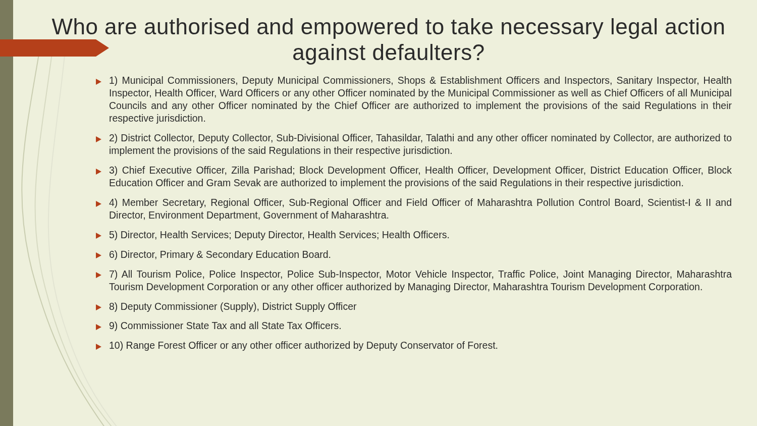Who are authorised and empowered to take necessary legal action against defaulters?
1) Municipal Commissioners, Deputy Municipal Commissioners, Shops & Establishment Officers and Inspectors, Sanitary Inspector, Health Inspector, Health Officer, Ward Officers or any other Officer nominated by the Municipal Commissioner as well as Chief Officers of all Municipal Councils and any other Officer nominated by the Chief Officer are authorized to implement the provisions of the said Regulations in their respective jurisdiction.
2) District Collector, Deputy Collector, Sub-Divisional Officer, Tahasildar, Talathi and any other officer nominated by Collector, are authorized to implement the provisions of the said Regulations in their respective jurisdiction.
3) Chief Executive Officer, Zilla Parishad; Block Development Officer, Health Officer, Development Officer, District Education Officer, Block Education Officer and Gram Sevak are authorized to implement the provisions of the said Regulations in their respective jurisdiction.
4) Member Secretary, Regional Officer, Sub-Regional Officer and Field Officer of Maharashtra Pollution Control Board, Scientist-I & II and Director, Environment Department, Government of Maharashtra.
5) Director, Health Services; Deputy Director, Health Services; Health Officers.
6) Director, Primary & Secondary Education Board.
7) All Tourism Police, Police Inspector, Police Sub-Inspector, Motor Vehicle Inspector, Traffic Police, Joint Managing Director, Maharashtra Tourism Development Corporation or any other officer authorized by Managing Director, Maharashtra Tourism Development Corporation.
8) Deputy Commissioner (Supply), District Supply Officer
9) Commissioner State Tax and all State Tax Officers.
10) Range Forest Officer or any other officer authorized by Deputy Conservator of Forest.